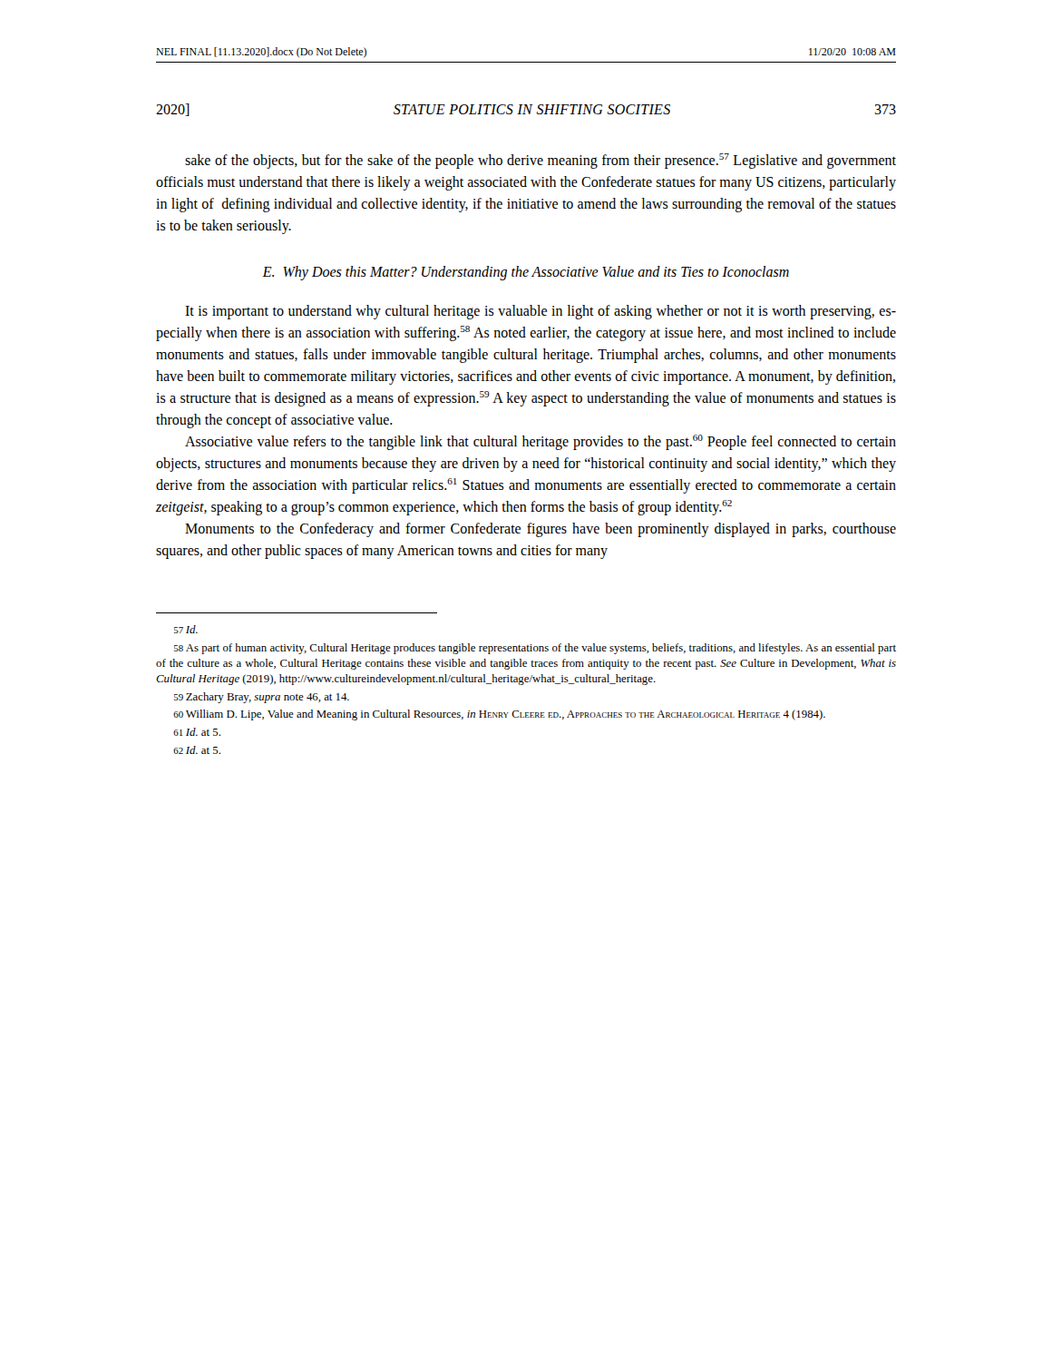NEL FINAL [11.13.2020].docx (Do Not Delete) 11/20/20 10:08 AM
2020] STATUE POLITICS IN SHIFTING SOCITIES 373
sake of the objects, but for the sake of the people who derive meaning from their presence.57 Legislative and government officials must understand that there is likely a weight associated with the Confederate statues for many US citizens, particularly in light of defining individual and collective identity, if the initiative to amend the laws surrounding the removal of the statues is to be taken seriously.
E. Why Does this Matter? Understanding the Associative Value and its Ties to Iconoclasm
It is important to understand why cultural heritage is valuable in light of asking whether or not it is worth preserving, especially when there is an association with suffering.58 As noted earlier, the category at issue here, and most inclined to include monuments and statues, falls under immovable tangible cultural heritage. Triumphal arches, columns, and other monuments have been built to commemorate military victories, sacrifices and other events of civic importance. A monument, by definition, is a structure that is designed as a means of expression.59 A key aspect to understanding the value of monuments and statues is through the concept of associative value.
Associative value refers to the tangible link that cultural heritage provides to the past.60 People feel connected to certain objects, structures and monuments because they are driven by a need for “historical continuity and social identity,” which they derive from the association with particular relics.61 Statues and monuments are essentially erected to commemorate a certain zeitgeist, speaking to a group’s common experience, which then forms the basis of group identity.62
Monuments to the Confederacy and former Confederate figures have been prominently displayed in parks, courthouse squares, and other public spaces of many American towns and cities for many
Id.
As part of human activity, Cultural Heritage produces tangible representations of the value systems, beliefs, traditions, and lifestyles. As an essential part of the culture as a whole, Cultural Heritage contains these visible and tangible traces from antiquity to the recent past. See Culture in Development, What is Cultural Heritage (2019), http://www.cultureindevelopment.nl/cultural_heritage/what_is_cultural_heritage.
Zachary Bray, supra note 46, at 14.
William D. Lipe, Value and Meaning in Cultural Resources, in Henry Cleere ed., Approaches to the Archaeological Heritage 4 (1984).
Id. at 5.
Id. at 5.